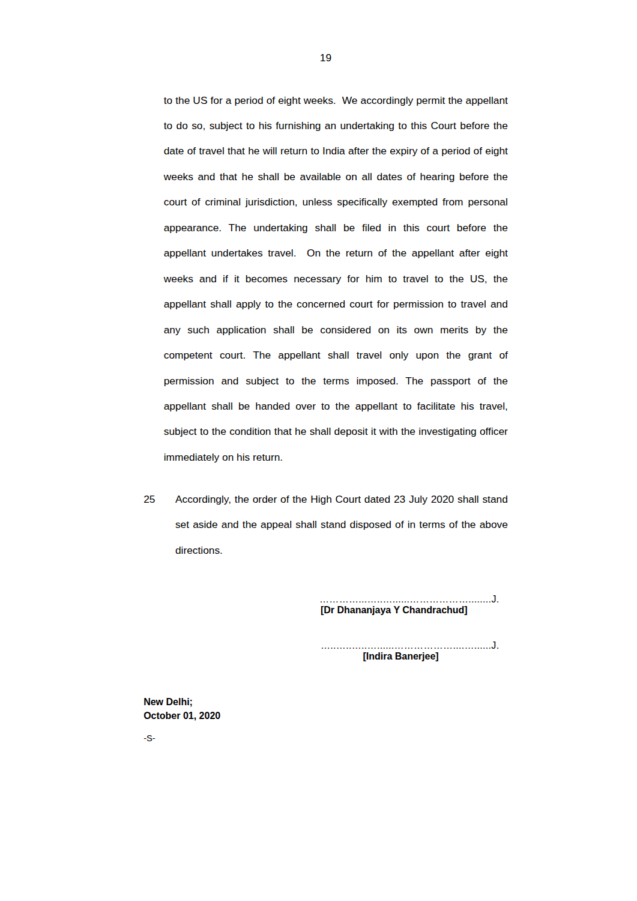19
to the US for a period of eight weeks. We accordingly permit the appellant to do so, subject to his furnishing an undertaking to this Court before the date of travel that he will return to India after the expiry of a period of eight weeks and that he shall be available on all dates of hearing before the court of criminal jurisdiction, unless specifically exempted from personal appearance. The undertaking shall be filed in this court before the appellant undertakes travel. On the return of the appellant after eight weeks and if it becomes necessary for him to travel to the US, the appellant shall apply to the concerned court for permission to travel and any such application shall be considered on its own merits by the competent court. The appellant shall travel only upon the grant of permission and subject to the terms imposed. The passport of the appellant shall be handed over to the appellant to facilitate his travel, subject to the condition that he shall deposit it with the investigating officer immediately on his return.
25
Accordingly, the order of the High Court dated 23 July 2020 shall stand set aside and the appeal shall stand disposed of in terms of the above directions.
…………...…..…......………………........J.
[Dr Dhananjaya Y Chandrachud]
…..…..…..…......………………....…......J.
[Indira Banerjee]
New Delhi;
October 01, 2020
-S-